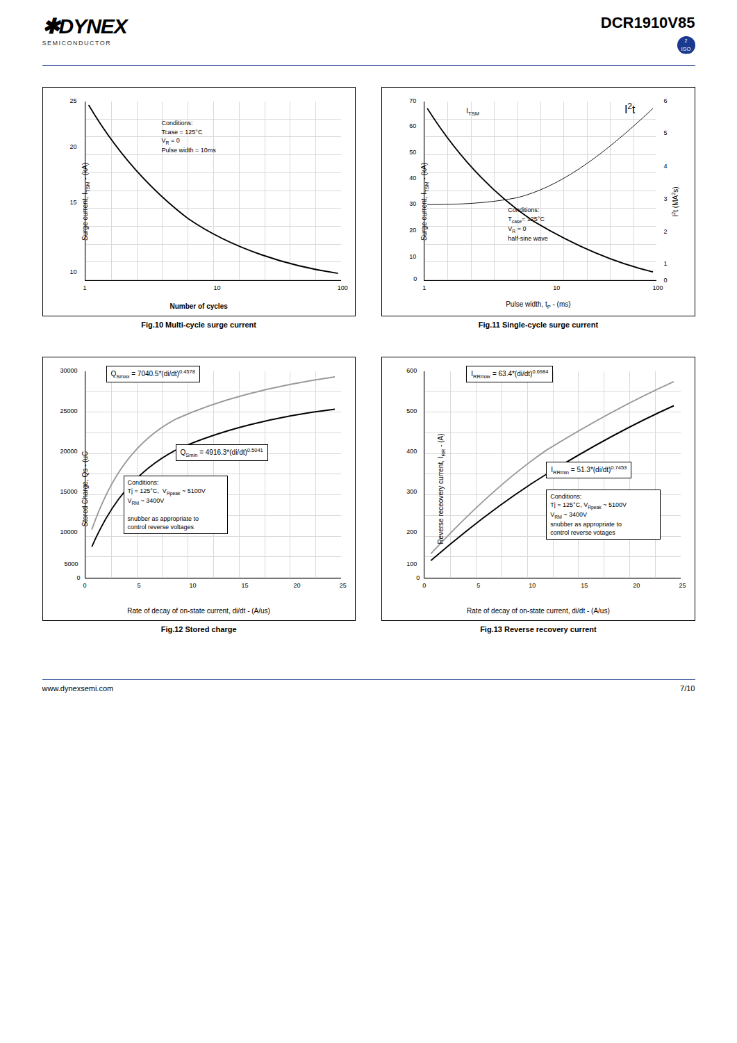✱DY NEX
SEMICONDUCTOR
DCR1910V85
2
ISO
9001
Conditions:
Tcase = 125°C
VR = 0
Pulse width = 10ms
25
20
15
10
1
10
100
Surge current, ITSM - (kA)
Number of cycles
Fig.10 Multi-cycle surge current
ITSM
I2t
Conditions:
Tcase= 125°C
VR = 0
half-sine wave
70
60
50
40
30
20
10
0
6
5
4
3
2
1
0
1
10
100
Surge current, ITSM - (kA)
I2t (MA2s)
Pulse width, tP - (ms)
Fig.11 Single-cycle surge current
QSmax = 7040.5*(di/dt)0.4578
QSmin = 4916.3*(di/dt)0.5041
Conditions:
Tj = 125°C, VRpeak ~ 5100V
VRM ~ 3400V
snubber as appropriate to
control reverse voltages
30000
25000
20000
15000
10000
5000
0
0
5
10
15
20
25
Stored Charge, Qs - (uC
Rate of decay of on-state current, di/dt - (A/us)
Fig.12 Stored charge
IRRmax = 63.4*(di/dt)0.6984
IRRmin = 51.3*(di/dt)0.7453
Conditions:
Tj = 125°C, VRpeak ~ 5100V
VRM ~ 3400V
snubber as appropriate to
control reverse votages
600
500
400
300
200
100
0
0
5
10
15
20
25
Reverse receovery current, IRR - (A)
Rate of decay of on-state current, di/dt - (A/us)
Fig.13 Reverse recovery current
www.dynexsemi.com
7/10